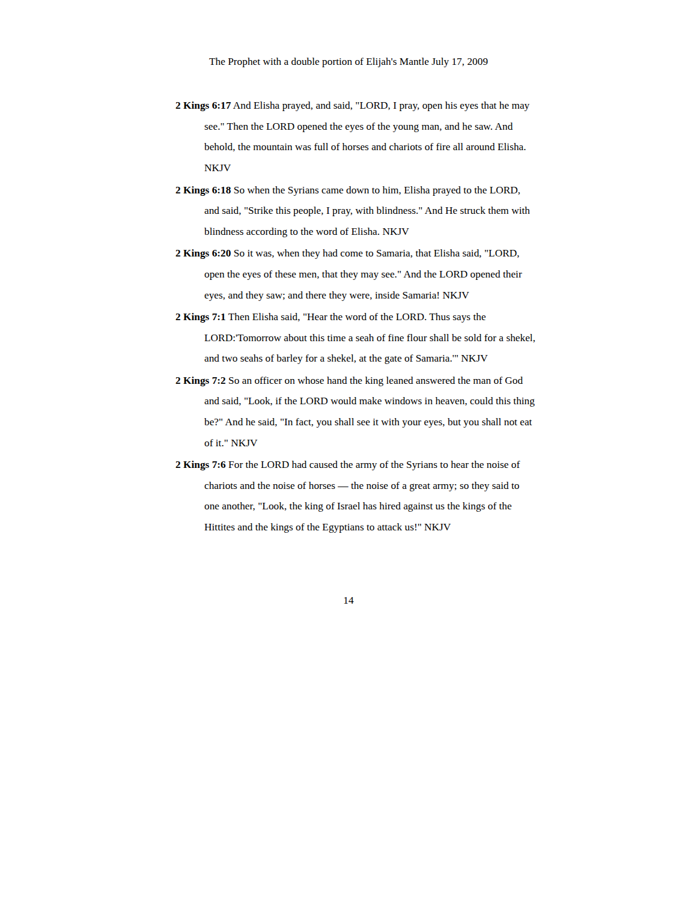The Prophet with a double portion of Elijah's Mantle July 17, 2009
2 Kings 6:17 And Elisha prayed, and said, "LORD, I pray, open his eyes that he may see." Then the LORD opened the eyes of the young man, and he saw. And behold, the mountain was full of horses and chariots of fire all around Elisha. NKJV
2 Kings 6:18 So when the Syrians came down to him, Elisha prayed to the LORD, and said, "Strike this people, I pray, with blindness." And He struck them with blindness according to the word of Elisha. NKJV
2 Kings 6:20 So it was, when they had come to Samaria, that Elisha said, "LORD, open the eyes of these men, that they may see." And the LORD opened their eyes, and they saw; and there they were, inside Samaria! NKJV
2 Kings 7:1 Then Elisha said, "Hear the word of the LORD. Thus says the LORD:'Tomorrow about this time a seah of fine flour shall be sold for a shekel, and two seahs of barley for a shekel, at the gate of Samaria.'" NKJV
2 Kings 7:2 So an officer on whose hand the king leaned answered the man of God and said, "Look, if the LORD would make windows in heaven, could this thing be?" And he said, "In fact, you shall see it with your eyes, but you shall not eat of it." NKJV
2 Kings 7:6 For the LORD had caused the army of the Syrians to hear the noise of chariots and the noise of horses — the noise of a great army; so they said to one another, "Look, the king of Israel has hired against us the kings of the Hittites and the kings of the Egyptians to attack us!" NKJV
14